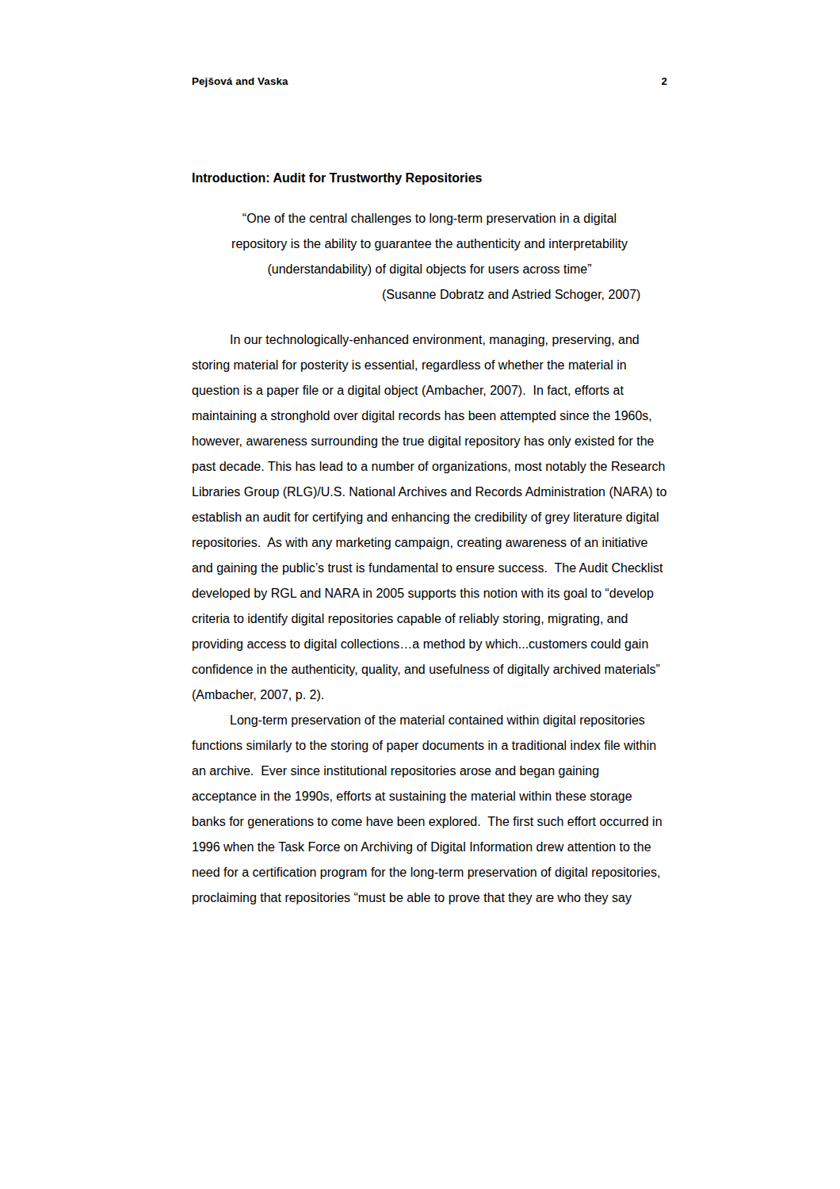Pejšová and Vaska 2
Introduction: Audit for Trustworthy Repositories
“One of the central challenges to long-term preservation in a digital repository is the ability to guarantee the authenticity and interpretability (understandability) of digital objects for users across time”
(Susanne Dobratz and Astried Schoger, 2007)
In our technologically-enhanced environment, managing, preserving, and storing material for posterity is essential, regardless of whether the material in question is a paper file or a digital object (Ambacher, 2007). In fact, efforts at maintaining a stronghold over digital records has been attempted since the 1960s, however, awareness surrounding the true digital repository has only existed for the past decade. This has lead to a number of organizations, most notably the Research Libraries Group (RLG)/U.S. National Archives and Records Administration (NARA) to establish an audit for certifying and enhancing the credibility of grey literature digital repositories. As with any marketing campaign, creating awareness of an initiative and gaining the public’s trust is fundamental to ensure success. The Audit Checklist developed by RGL and NARA in 2005 supports this notion with its goal to “develop criteria to identify digital repositories capable of reliably storing, migrating, and providing access to digital collections…a method by which...customers could gain confidence in the authenticity, quality, and usefulness of digitally archived materials” (Ambacher, 2007, p. 2).
Long-term preservation of the material contained within digital repositories functions similarly to the storing of paper documents in a traditional index file within an archive. Ever since institutional repositories arose and began gaining acceptance in the 1990s, efforts at sustaining the material within these storage banks for generations to come have been explored. The first such effort occurred in 1996 when the Task Force on Archiving of Digital Information drew attention to the need for a certification program for the long-term preservation of digital repositories, proclaiming that repositories “must be able to prove that they are who they say